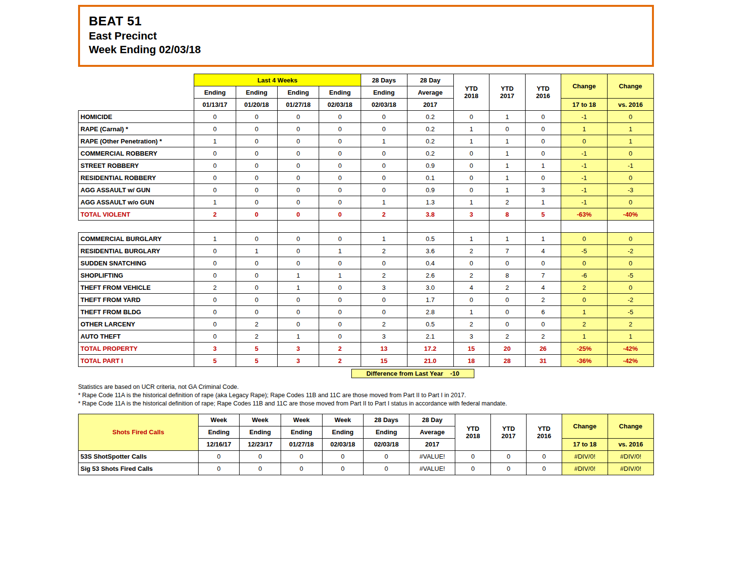BEAT 51
East Precinct
Week Ending 02/03/18
| | Last 4 Weeks | 28 Days | 28 Day | YTD 2018 | YTD 2017 | YTD 2016 | Change | Change |
| --- | --- | --- | --- | --- | --- | --- | --- | --- |
| Ending | Ending | Ending | Ending | Ending | Average |
| 01/13/17 | 01/20/18 | 01/27/18 | 02/03/18 | 02/03/18 | 2017 | 17 to 18 | vs. 2016 |
| HOMICIDE | 0 | 0 | 0 | 0 | 0 | 0.2 | 0 | 1 | 0 | -1 | 0 |
| RAPE (Carnal) * | 0 | 0 | 0 | 0 | 0 | 0.2 | 1 | 0 | 0 | 1 | 1 |
| RAPE (Other Penetration) * | 1 | 0 | 0 | 0 | 1 | 0.2 | 1 | 1 | 0 | 0 | 1 |
| COMMERCIAL ROBBERY | 0 | 0 | 0 | 0 | 0 | 0.2 | 0 | 1 | 0 | -1 | 0 |
| STREET ROBBERY | 0 | 0 | 0 | 0 | 0 | 0.9 | 0 | 1 | 1 | -1 | -1 |
| RESIDENTIAL ROBBERY | 0 | 0 | 0 | 0 | 0 | 0.1 | 0 | 1 | 0 | -1 | 0 |
| AGG ASSAULT w/ GUN | 0 | 0 | 0 | 0 | 0 | 0.9 | 0 | 1 | 3 | -1 | -3 |
| AGG ASSAULT w/o GUN | 1 | 0 | 0 | 0 | 1 | 1.3 | 1 | 2 | 1 | -1 | 0 |
| TOTAL VIOLENT | 2 | 0 | 0 | 0 | 2 | 3.8 | 3 | 8 | 5 | -63% | -40% |
| COMMERCIAL BURGLARY | 1 | 0 | 0 | 0 | 1 | 0.5 | 1 | 1 | 1 | 0 | 0 |
| RESIDENTIAL BURGLARY | 0 | 1 | 0 | 1 | 2 | 3.6 | 2 | 7 | 4 | -5 | -2 |
| SUDDEN SNATCHING | 0 | 0 | 0 | 0 | 0 | 0.4 | 0 | 0 | 0 | 0 | 0 |
| SHOPLIFTING | 0 | 0 | 1 | 1 | 2 | 2.6 | 2 | 8 | 7 | -6 | -5 |
| THEFT FROM VEHICLE | 2 | 0 | 1 | 0 | 3 | 3.0 | 4 | 2 | 4 | 2 | 0 |
| THEFT FROM YARD | 0 | 0 | 0 | 0 | 0 | 1.7 | 0 | 0 | 2 | 0 | -2 |
| THEFT FROM BLDG | 0 | 0 | 0 | 0 | 0 | 2.8 | 1 | 0 | 6 | 1 | -5 |
| OTHER LARCENY | 0 | 2 | 0 | 0 | 2 | 0.5 | 2 | 0 | 0 | 2 | 2 |
| AUTO THEFT | 0 | 2 | 1 | 0 | 3 | 2.1 | 3 | 2 | 2 | 1 | 1 |
| TOTAL PROPERTY | 3 | 5 | 3 | 2 | 13 | 17.2 | 15 | 20 | 26 | -25% | -42% |
| TOTAL PART I | 5 | 5 | 3 | 2 | 15 | 21.0 | 18 | 28 | 31 | -36% | -42% |
Difference from Last Year -10
Statistics are based on UCR criteria, not GA Criminal Code.
* Rape Code 11A is the historical definition of rape (aka Legacy Rape); Rape Codes 11B and 11C are those moved from Part II to Part I in 2017.
* Rape Code 11A is the historical definition of rape; Rape Codes 11B and 11C are those moved from Part II to Part I status in accordance with federal mandate.
| Shots Fired Calls | Week | Week | Week | Week | 28 Days | 28 Day | YTD 2018 | YTD 2017 | YTD 2016 | Change | Change |
| --- | --- | --- | --- | --- | --- | --- | --- | --- | --- | --- | --- |
| Ending | Ending | Ending | Ending | Ending | Average |
| 12/16/17 | 12/23/17 | 01/27/18 | 02/03/18 | 02/03/18 | 2017 | 17 to 18 | vs. 2016 |
| 53S ShotSpotter Calls | 0 | 0 | 0 | 0 | 0 | #VALUE! | 0 | 0 | 0 | #DIV/0! | #DIV/0! |
| Sig 53 Shots Fired Calls | 0 | 0 | 0 | 0 | 0 | #VALUE! | 0 | 0 | 0 | #DIV/0! | #DIV/0! |